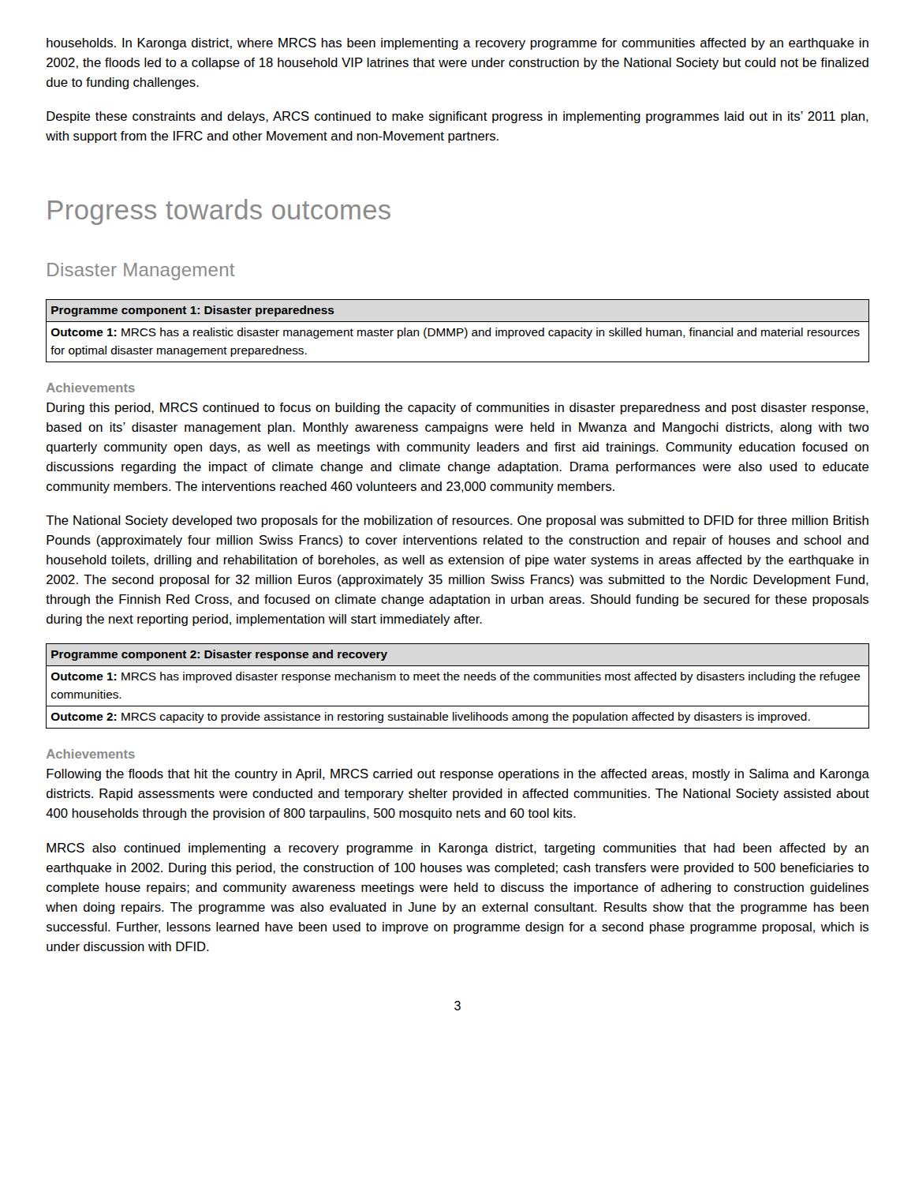households. In Karonga district, where MRCS has been implementing a recovery programme for communities affected by an earthquake in 2002, the floods led to a collapse of 18 household VIP latrines that were under construction by the National Society but could not be finalized due to funding challenges.
Despite these constraints and delays, ARCS continued to make significant progress in implementing programmes laid out in its’ 2011 plan, with support from the IFRC and other Movement and non-Movement partners.
Progress towards outcomes
Disaster Management
| Programme component 1: Disaster preparedness |
| Outcome 1: MRCS has a realistic disaster management master plan (DMMP) and improved capacity in skilled human, financial and material resources for optimal disaster management preparedness. |
Achievements
During this period, MRCS continued to focus on building the capacity of communities in disaster preparedness and post disaster response, based on its’ disaster management plan. Monthly awareness campaigns were held in Mwanza and Mangochi districts, along with two quarterly community open days, as well as meetings with community leaders and first aid trainings. Community education focused on discussions regarding the impact of climate change and climate change adaptation. Drama performances were also used to educate community members. The interventions reached 460 volunteers and 23,000 community members.
The National Society developed two proposals for the mobilization of resources. One proposal was submitted to DFID for three million British Pounds (approximately four million Swiss Francs) to cover interventions related to the construction and repair of houses and school and household toilets, drilling and rehabilitation of boreholes, as well as extension of pipe water systems in areas affected by the earthquake in 2002. The second proposal for 32 million Euros (approximately 35 million Swiss Francs) was submitted to the Nordic Development Fund, through the Finnish Red Cross, and focused on climate change adaptation in urban areas. Should funding be secured for these proposals during the next reporting period, implementation will start immediately after.
| Programme component 2: Disaster response and recovery |
| Outcome 1: MRCS has improved disaster response mechanism to meet the needs of the communities most affected by disasters including the refugee communities. |
| Outcome 2: MRCS capacity to provide assistance in restoring sustainable livelihoods among the population affected by disasters is improved. |
Achievements
Following the floods that hit the country in April, MRCS carried out response operations in the affected areas, mostly in Salima and Karonga districts. Rapid assessments were conducted and temporary shelter provided in affected communities. The National Society assisted about 400 households through the provision of 800 tarpaulins, 500 mosquito nets and 60 tool kits.
MRCS also continued implementing a recovery programme in Karonga district, targeting communities that had been affected by an earthquake in 2002. During this period, the construction of 100 houses was completed; cash transfers were provided to 500 beneficiaries to complete house repairs; and community awareness meetings were held to discuss the importance of adhering to construction guidelines when doing repairs. The programme was also evaluated in June by an external consultant. Results show that the programme has been successful. Further, lessons learned have been used to improve on programme design for a second phase programme proposal, which is under discussion with DFID.
3